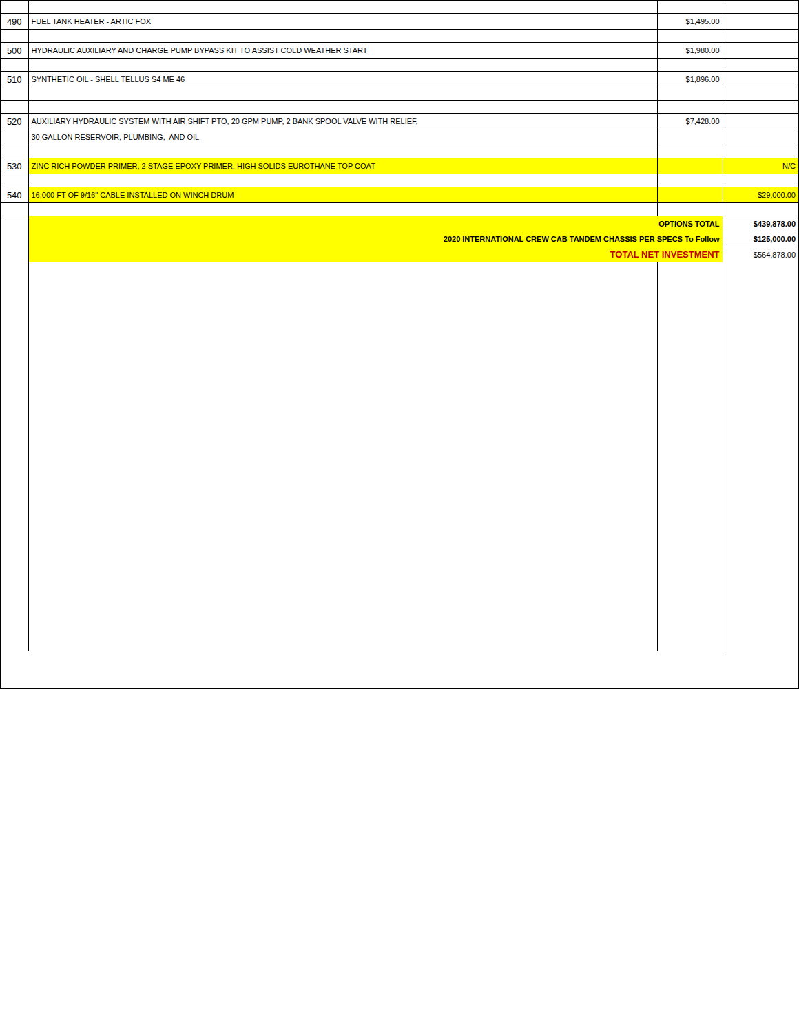| 490 | FUEL TANK HEATER - ARTIC FOX | $1,495.00 | |
| 500 | HYDRAULIC AUXILIARY AND CHARGE PUMP BYPASS KIT TO ASSIST COLD WEATHER START | $1,980.00 | |
| 510 | SYNTHETIC OIL - SHELL TELLUS S4 ME 46 | $1,896.00 | |
| 520 | AUXILIARY HYDRAULIC SYSTEM WITH AIR SHIFT PTO, 20 GPM PUMP, 2 BANK SPOOL VALVE WITH RELIEF, | $7,428.00 | |
| | 30 GALLON RESERVOIR, PLUMBING, AND OIL | | |
| 530 | ZINC RICH POWDER PRIMER, 2 STAGE EPOXY PRIMER, HIGH SOLIDS EUROTHANE TOP COAT | | N/C |
| 540 | 16,000 FT OF 9/16" CABLE INSTALLED ON WINCH DRUM | | $29,000.00 |
| | OPTIONS TOTAL | $439,878.00 |
| | 2020 INTERNATIONAL CREW CAB TANDEM CHASSIS PER SPECS To Follow | $125,000.00 |
| | TOTAL NET INVESTMENT | $564,878.00 |